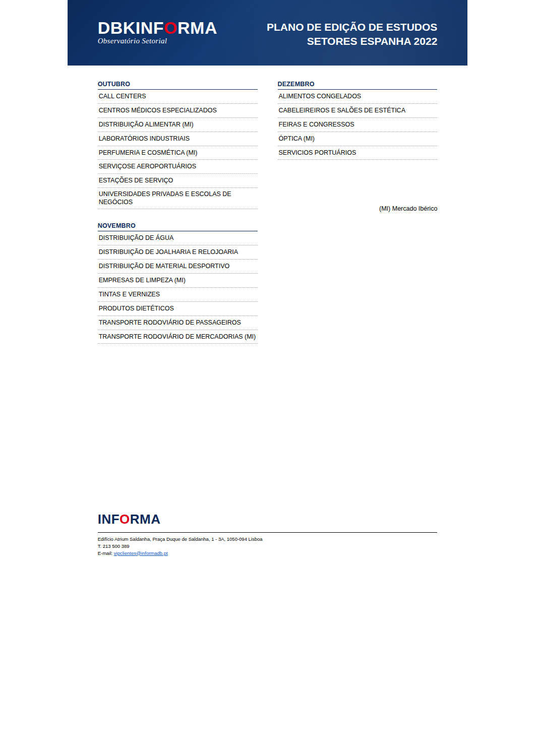DBKINFORMA
Observatório Setorial
PLANO DE EDIÇÃO DE ESTUDOS
SETORES ESPANHA 2022
OUTUBRO
CALL CENTERS
CENTROS MÉDICOS ESPECIALIZADOS
DISTRIBUIÇÃO ALIMENTAR (MI)
LABORATÓRIOS INDUSTRIAIS
PERFUMERIA E COSMÉTICA (MI)
SERVIÇOSE AEROPORTUÁRIOS
ESTAÇÕES DE SERVIÇO
UNIVERSIDADES PRIVADAS E ESCOLAS DE NEGÓCIOS
NOVEMBRO
DISTRIBUIÇÃO DE ÁGUA
DISTRIBUIÇÃO DE JOALHARIA E RELOJOARIA
DISTRIBUIÇÃO DE MATERIAL DESPORTIVO
EMPRESAS DE LIMPEZA (MI)
TINTAS E VERNIZES
PRODUTOS DIETÉTICOS
TRANSPORTE RODOVIÁRIO DE PASSAGEIROS
TRANSPORTE RODOVIÁRIO DE MERCADORIAS (MI)
DEZEMBRO
ALIMENTOS CONGELADOS
CABELEIREIROS E SALÕES DE ESTÉTICA
FEIRAS E CONGRESSOS
ÓPTICA (MI)
SERVICIOS PORTUÁRIOS
(MI) Mercado Ibérico
INFORMA
Edifício Atrium Saldanha, Praça Duque de Saldanha, 1 - 3A, 1050-094 Lisboa
T. 213 500 389
E-mail: vipclientes@informadb.pt